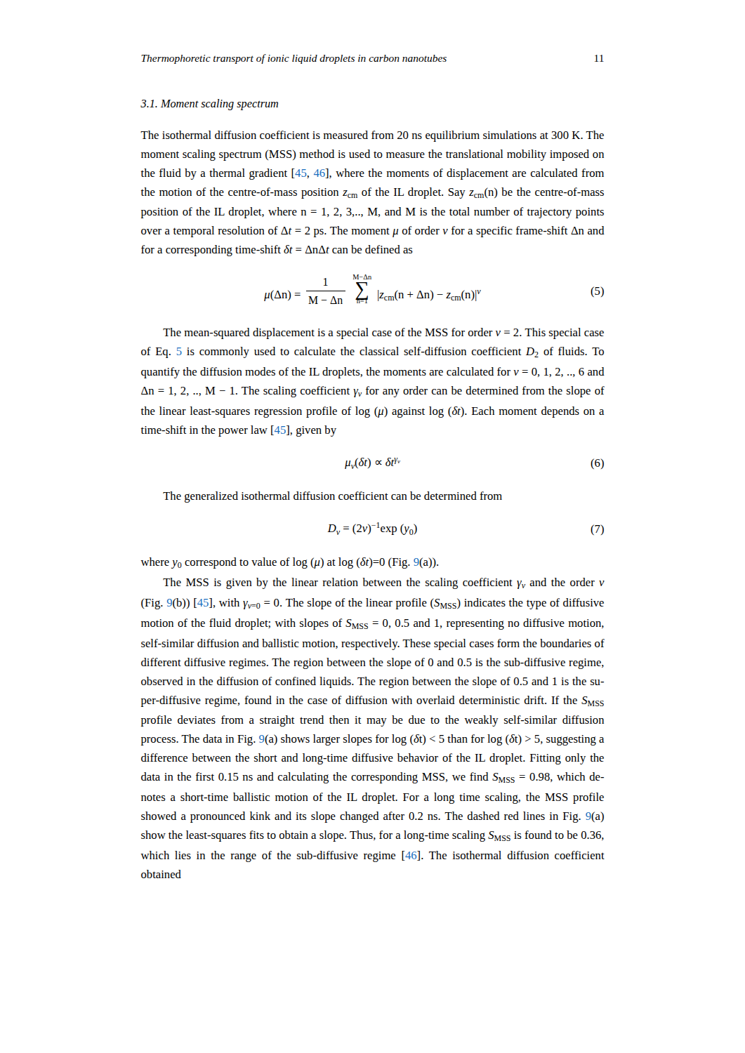Thermophoretic transport of ionic liquid droplets in carbon nanotubes 11
3.1. Moment scaling spectrum
The isothermal diffusion coefficient is measured from 20 ns equilibrium simulations at 300 K. The moment scaling spectrum (MSS) method is used to measure the translational mobility imposed on the fluid by a thermal gradient [45, 46], where the moments of displacement are calculated from the motion of the centre-of-mass position zcm of the IL droplet. Say zcm(n) be the centre-of-mass position of the IL droplet, where n = 1, 2, 3,.., M, and M is the total number of trajectory points over a temporal resolution of Δt = 2 ps. The moment μ of order ν for a specific frame-shift Δn and for a corresponding time-shift δt = ΔnΔt can be defined as
μ(Δn) = 1 M − Δn M−Δn∑n=1 |zcm(n + Δn) − zcm(n)|ν
(5)
The mean-squared displacement is a special case of the MSS for order ν = 2. This special case of Eq. 5 is commonly used to calculate the classical self-diffusion coefficient D 2 of fluids. To quantify the diffusion modes of the IL droplets, the moments are calculated for ν = 0, 1, 2, .., 6 and Δn = 1, 2, .., M − 1. The scaling coefficient γν for any order can be determined from the slope of the linear least-squares regression profile of log (μ) against log (δt). Each moment depends on a time-shift in the power law [45], given by
μν(δt) ∝ δt γν
(6)
The generalized isothermal diffusion coefficient can be determined from
Dν = (2ν)−1exp (y 0)
(7)
where y 0 correspond to value of log (μ) at log (δt)=0 (Fig. 9(a)).
The MSS is given by the linear relation between the scaling coefficient γν and the order ν (Fig. 9(b)) [45], with γν=0 = 0. The slope of the linear profile (SMSS) indicates the type of diffusive motion of the fluid droplet; with slopes of SMSS = 0, 0.5 and 1, representing no diffusive motion, self-similar diffusion and ballistic motion, respectively. These special cases form the boundaries of different diffusive regimes. The region between the slope of 0 and 0.5 is the sub-diffusive regime, observed in the diffusion of confined liquids. The region between the slope of 0.5 and 1 is the super-diffusive regime, found in the case of diffusion with overlaid deterministic drift. If the SMSS profile deviates from a straight trend then it may be due to the weakly self-similar diffusion process. The data in Fig. 9(a) shows larger slopes for log (δt) < 5 than for log (δt) > 5, suggesting a difference between the short and long-time diffusive behavior of the IL droplet. Fitting only the data in the first 0.15 ns and calculating the corresponding MSS, we find SMSS = 0.98, which denotes a short-time ballistic motion of the IL droplet. For a long time scaling, the MSS profile showed a pronounced kink and its slope changed after 0.2 ns. The dashed red lines in Fig. 9(a) show the least-squares fits to obtain a slope. Thus, for a long-time scaling SMSS is found to be 0.36, which lies in the range of the sub-diffusive regime [46]. The isothermal diffusion coefficient obtained